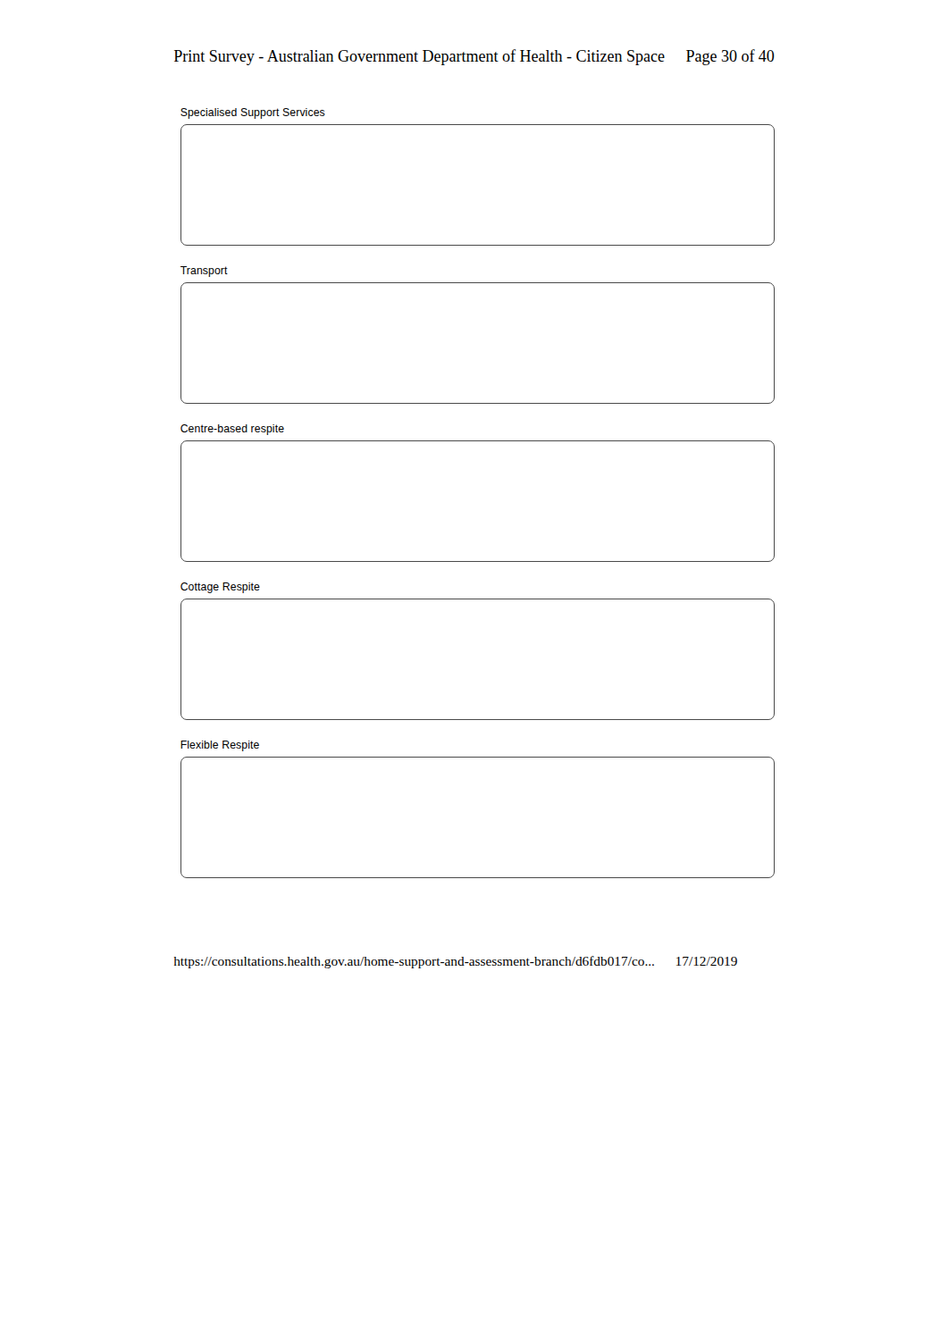Print Survey - Australian Government Department of Health - Citizen Space
Page 30 of 40
Specialised Support Services
Transport
Centre-based respite
Cottage Respite
Flexible Respite
https://consultations.health.gov.au/home-support-and-assessment-branch/d6fdb017/co...
17/12/2019